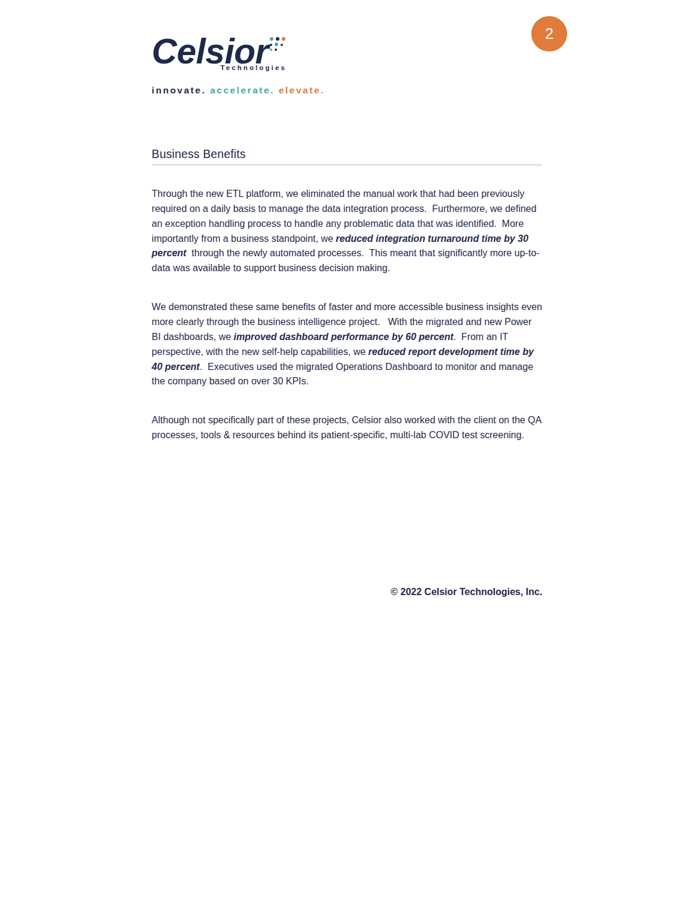2
Celsior
Technologies
innovate. accelerate. elevate.
Business Benefits
Through the new ETL platform, we eliminated the manual work that had been previously required on a daily basis to manage the data integration process. Furthermore, we defined an exception handling process to handle any problematic data that was identified. More importantly from a business standpoint, we reduced integration turnaround time by 30 percent through the newly automated processes. This meant that significantly more up-to-data was available to support business decision making.
We demonstrated these same benefits of faster and more accessible business insights even more clearly through the business intelligence project. With the migrated and new Power BI dashboards, we improved dashboard performance by 60 percent. From an IT perspective, with the new self-help capabilities, we reduced report development time by 40 percent. Executives used the migrated Operations Dashboard to monitor and manage the company based on over 30 KPIs.
Although not specifically part of these projects, Celsior also worked with the client on the QA processes, tools & resources behind its patient-specific, multi-lab COVID test screening.
© 2022 Celsior Technologies, Inc.